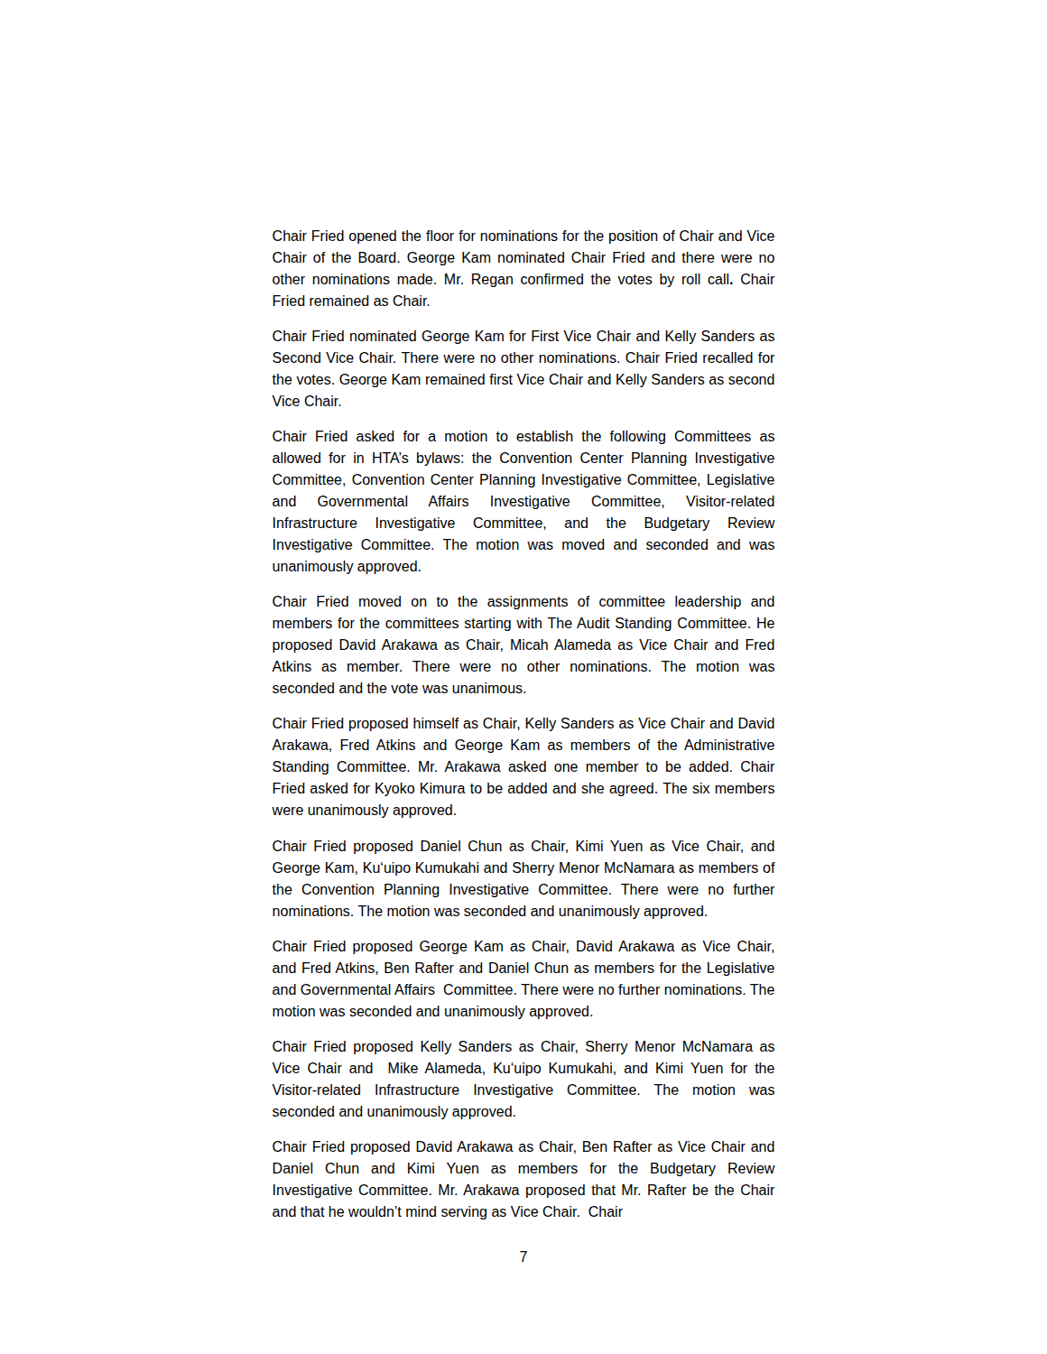Chair Fried opened the floor for nominations for the position of Chair and Vice Chair of the Board. George Kam nominated Chair Fried and there were no other nominations made. Mr. Regan confirmed the votes by roll call. Chair Fried remained as Chair.
Chair Fried nominated George Kam for First Vice Chair and Kelly Sanders as Second Vice Chair. There were no other nominations. Chair Fried recalled for the votes. George Kam remained first Vice Chair and Kelly Sanders as second Vice Chair.
Chair Fried asked for a motion to establish the following Committees as allowed for in HTA’s bylaws: the Convention Center Planning Investigative Committee, Convention Center Planning Investigative Committee, Legislative and Governmental Affairs Investigative Committee, Visitor-related Infrastructure Investigative Committee, and the Budgetary Review Investigative Committee. The motion was moved and seconded and was unanimously approved.
Chair Fried moved on to the assignments of committee leadership and members for the committees starting with The Audit Standing Committee. He proposed David Arakawa as Chair, Micah Alameda as Vice Chair and Fred Atkins as member. There were no other nominations. The motion was seconded and the vote was unanimous.
Chair Fried proposed himself as Chair, Kelly Sanders as Vice Chair and David Arakawa, Fred Atkins and George Kam as members of the Administrative Standing Committee. Mr. Arakawa asked one member to be added. Chair Fried asked for Kyoko Kimura to be added and she agreed. The six members were unanimously approved.
Chair Fried proposed Daniel Chun as Chair, Kimi Yuen as Vice Chair, and George Kam, Ku‘uipo Kumukahi and Sherry Menor McNamara as members of the Convention Planning Investigative Committee. There were no further nominations. The motion was seconded and unanimously approved.
Chair Fried proposed George Kam as Chair, David Arakawa as Vice Chair, and Fred Atkins, Ben Rafter and Daniel Chun as members for the Legislative and Governmental Affairs Committee. There were no further nominations. The motion was seconded and unanimously approved.
Chair Fried proposed Kelly Sanders as Chair, Sherry Menor McNamara as Vice Chair and Mike Alameda, Ku‘uipo Kumukahi, and Kimi Yuen for the Visitor-related Infrastructure Investigative Committee. The motion was seconded and unanimously approved.
Chair Fried proposed David Arakawa as Chair, Ben Rafter as Vice Chair and Daniel Chun and Kimi Yuen as members for the Budgetary Review Investigative Committee. Mr. Arakawa proposed that Mr. Rafter be the Chair and that he wouldn’t mind serving as Vice Chair. Chair
7